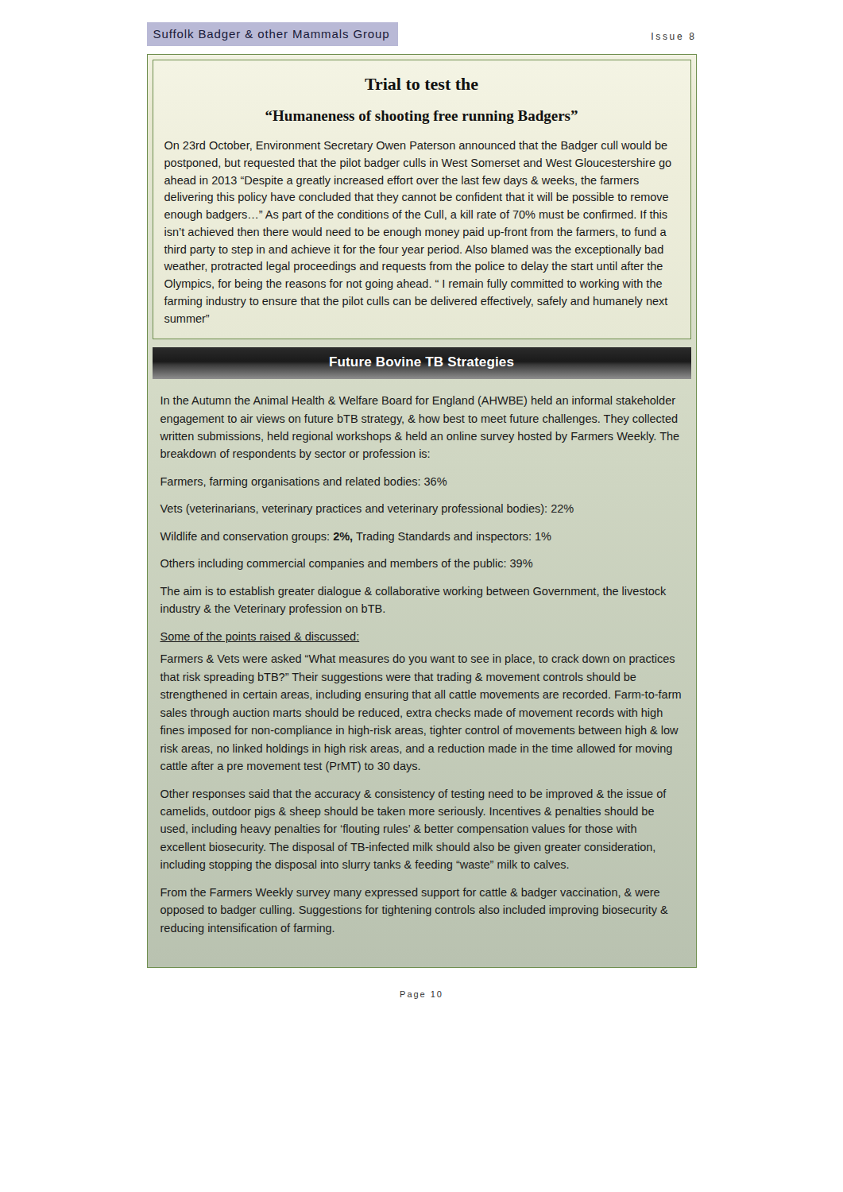Suffolk Badger & other Mammals Group
Issue 8
Trial to test the
“Humaneness of shooting free running Badgers”
On 23rd October, Environment Secretary Owen Paterson announced that the Badger cull would be postponed, but requested that the pilot badger culls in West Somerset and West Gloucestershire go ahead in 2013 “Despite a greatly increased effort over the last few days & weeks, the farmers delivering this policy have concluded that they cannot be confident that it will be possible to remove enough badgers…” As part of the conditions of the Cull, a kill rate of 70% must be confirmed. If this isn’t achieved then there would need to be enough money paid up-front from the farmers, to fund a third party to step in and achieve it for the four year period. Also blamed was the exceptionally bad weather, protracted legal proceedings and requests from the police to delay the start until after the Olympics, for being the reasons for not going ahead. “ I remain fully committed to working with the farming industry to ensure that the pilot culls can be delivered effectively, safely and humanely next summer”
Future Bovine TB Strategies
In the Autumn the Animal Health & Welfare Board for England (AHWBE) held an informal stakeholder engagement to air views on future bTB strategy, & how best to meet future challenges. They collected written submissions, held regional workshops & held an online survey hosted by Farmers Weekly. The breakdown of respondents by sector or profession is:
Farmers, farming organisations and related bodies: 36%
Vets (veterinarians, veterinary practices and veterinary professional bodies): 22%
Wildlife and conservation groups: 2%, Trading Standards and inspectors: 1%
Others including commercial companies and members of the public: 39%
The aim is to establish greater dialogue & collaborative working between Government, the livestock industry & the Veterinary profession on bTB.
Some of the points raised & discussed:
Farmers & Vets were asked “What measures do you want to see in place, to crack down on practices that risk spreading bTB?” Their suggestions were that trading & movement controls should be strengthened in certain areas, including ensuring that all cattle movements are recorded. Farm-to-farm sales through auction marts should be reduced, extra checks made of movement records with high fines imposed for non-compliance in high-risk areas, tighter control of movements between high & low risk areas, no linked holdings in high risk areas, and a reduction made in the time allowed for moving cattle after a pre movement test (PrMT) to 30 days.
Other responses said that the accuracy & consistency of testing need to be improved & the issue of camelids, outdoor pigs & sheep should be taken more seriously. Incentives & penalties should be used, including heavy penalties for ‘flouting rules’ & better compensation values for those with excellent biosecurity. The disposal of TB-infected milk should also be given greater consideration, including stopping the disposal into slurry tanks & feeding “waste” milk to calves.
From the Farmers Weekly survey many expressed support for cattle & badger vaccination, & were opposed to badger culling. Suggestions for tightening controls also included improving biosecurity & reducing intensification of farming.
Page 10